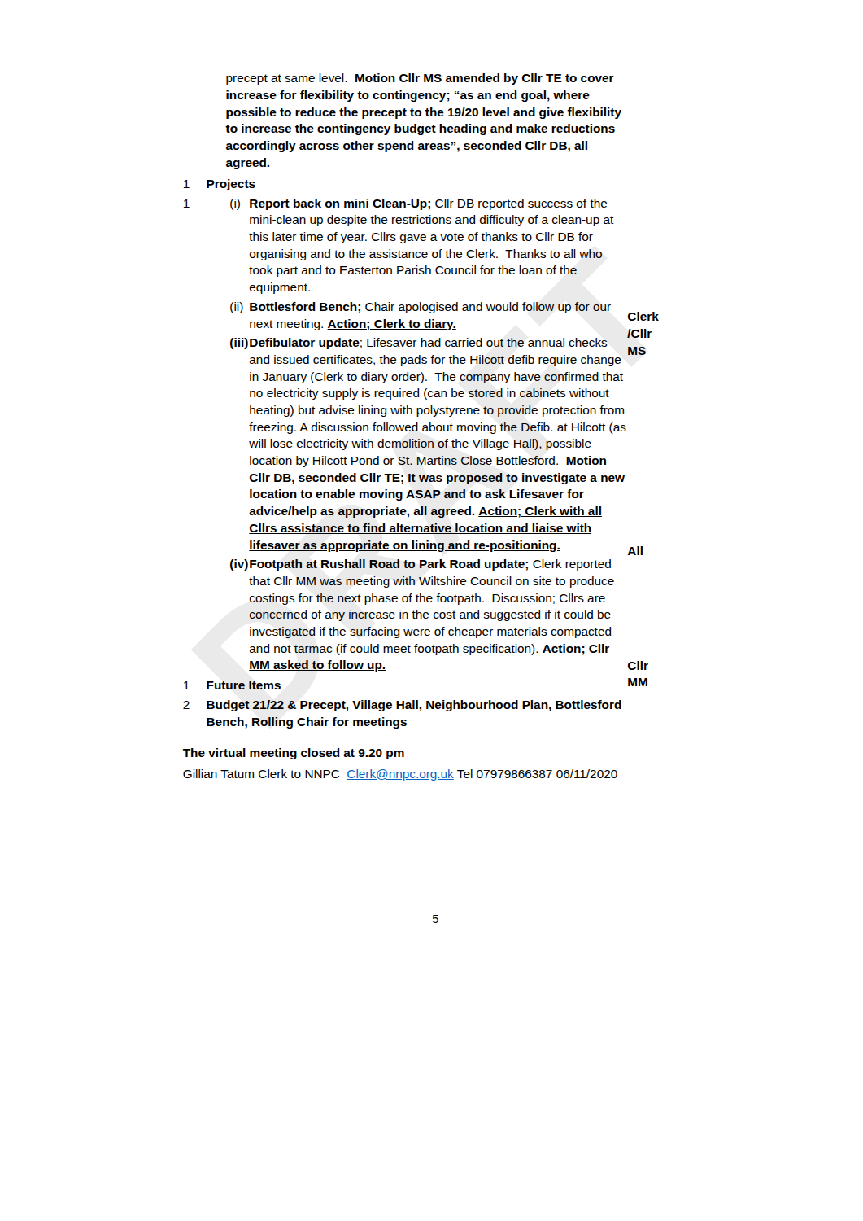DRAFT
| precept at same level. Motion Cllr MS amended by Cllr TE to cover increase for flexibility to contingency; “as an end goal, where possible to reduce the precept to the 19/20 level and give flexibility to increase the contingency budget heading and make reductions accordingly across other spend areas”, seconded Cllr DB, all agreed. 1 Projects 1 (i) Report back on mini Clean-Up; Cllr DB reported success of the mini-clean up despite the restrictions and difficulty of a clean-up at this later time of year. Cllrs gave a vote of thanks to Cllr DB for organising and to the assistance of the Clerk. Thanks to all who took part and to Easterton Parish Council for the loan of the equipment. (ii) Bottlesford Bench; Chair apologised and would follow up for our next meeting. Action; Clerk to diary. (iii) Defibulator update ; Lifesaver had carried out the annual checks and issued certificates, the pads for the Hilcott defib require change in January (Clerk to diary order). The company have confirmed that no electricity supply is required (can be stored in cabinets without heating) but advise lining with polystyrene to provide protection from freezing. A discussion followed about moving the Defib. at Hilcott (as will lose electricity with demolition of the Village Hall), possible location by Hilcott Pond or St. Martins Close Bottlesford. Motion Cllr DB, seconded Cllr TE; It was proposed to investigate a new location to enable moving ASAP and to ask Lifesaver for advice/help as appropriate, all agreed. Action; Clerk with all Cllrs assistance to find alternative location and liaise with lifesaver as appropriate on lining and re-positioning. (iv) Footpath at Rushall Road to Park Road update; Clerk reported that Cllr MM was meeting with Wiltshire Council on site to produce costings for the next phase of the footpath. Discussion; Cllrs are concerned of any increase in the cost and suggested if it could be investigated if the surfacing were of cheaper materials compacted and not tarmac (if could meet footpath specification). Action; Cllr MM asked to follow up. 1 Future Items 2 Budget 21/22 & Precept, Village Hall, Neighbourhood Plan, Bottlesford Bench, Rolling Chair for meetings The virtual meeting closed at 9.20 pm Gillian Tatum Clerk to NNPC Clerk@nnpc.org.uk Tel 07979866387 06/11/2020 | Clerk /Cllr MS All Cllr MM |
5